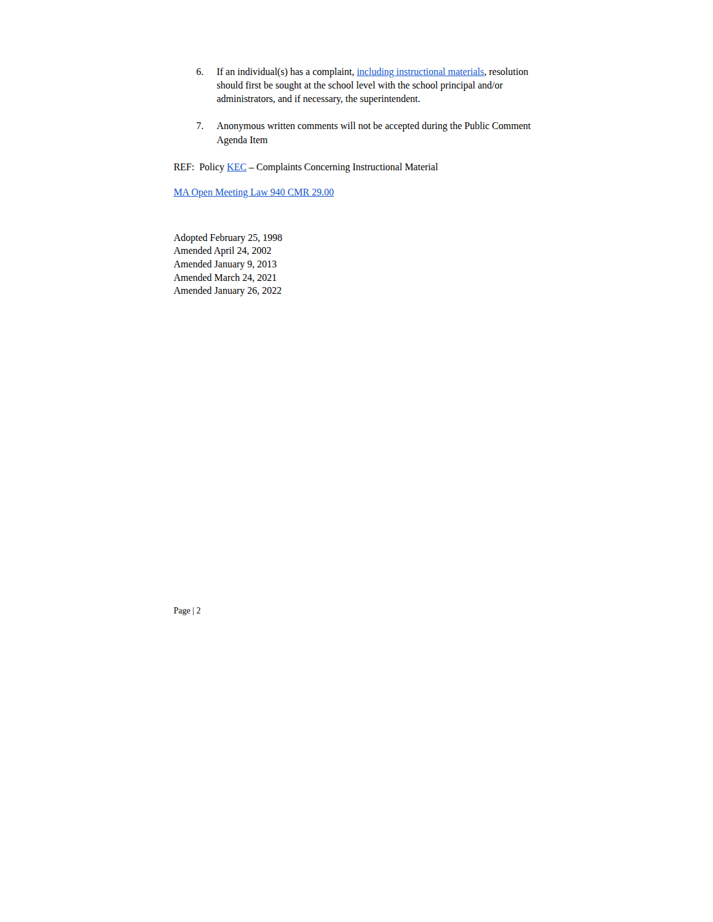If an individual(s) has a complaint, including instructional materials, resolution should first be sought at the school level with the school principal and/or administrators, and if necessary, the superintendent.
Anonymous written comments will not be accepted during the Public Comment Agenda Item
REF: Policy KEC – Complaints Concerning Instructional Material
MA Open Meeting Law 940 CMR 29.00
Adopted February 25, 1998
Amended April 24, 2002
Amended January 9, 2013
Amended March 24, 2021
Amended January 26, 2022
Page | 2